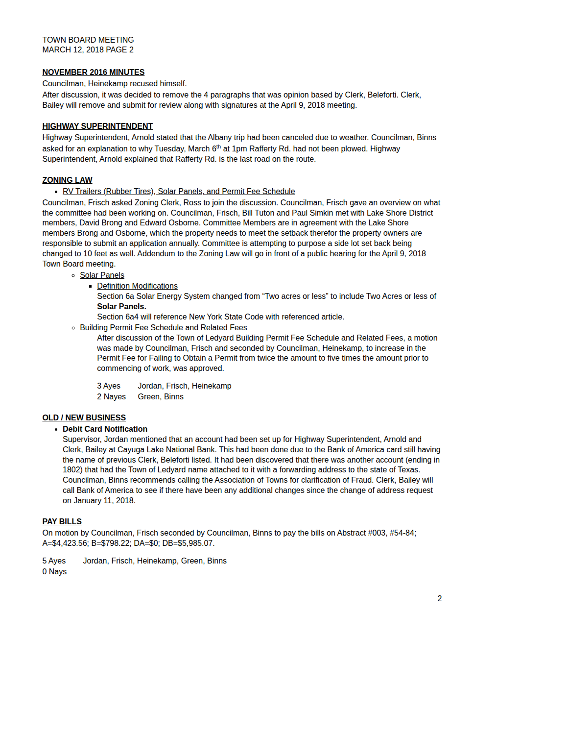TOWN BOARD MEETING
MARCH 12, 2018 PAGE 2
NOVEMBER 2016 MINUTES
Councilman, Heinekamp recused himself.
After discussion, it was decided to remove the 4 paragraphs that was opinion based by Clerk, Beleforti. Clerk, Bailey will remove and submit for review along with signatures at the April 9, 2018 meeting.
HIGHWAY SUPERINTENDENT
Highway Superintendent, Arnold stated that the Albany trip had been canceled due to weather. Councilman, Binns asked for an explanation to why Tuesday, March 6th at 1pm Rafferty Rd. had not been plowed. Highway Superintendent, Arnold explained that Rafferty Rd. is the last road on the route.
ZONING LAW
RV Trailers (Rubber Tires), Solar Panels, and Permit Fee Schedule
Councilman, Frisch asked Zoning Clerk, Ross to join the discussion. Councilman, Frisch gave an overview on what the committee had been working on. Councilman, Frisch, Bill Tuton and Paul Simkin met with Lake Shore District members, David Brong and Edward Osborne. Committee Members are in agreement with the Lake Shore members Brong and Osborne, which the property needs to meet the setback therefor the property owners are responsible to submit an application annually. Committee is attempting to purpose a side lot set back being changed to 10 feet as well. Addendum to the Zoning Law will go in front of a public hearing for the April 9, 2018 Town Board meeting.
Solar Panels
Definition Modifications
Section 6a Solar Energy System changed from “Two acres or less” to include Two Acres or less of Solar Panels.
Section 6a4 will reference New York State Code with referenced article.
Building Permit Fee Schedule and Related Fees
After discussion of the Town of Ledyard Building Permit Fee Schedule and Related Fees, a motion was made by Councilman, Frisch and seconded by Councilman, Heinekamp, to increase in the Permit Fee for Failing to Obtain a Permit from twice the amount to five times the amount prior to commencing of work, was approved.
3 Ayes Jordan, Frisch, Heinekamp 2 Nayes Green, Binns
OLD / NEW BUSINESS
Debit Card Notification
Supervisor, Jordan mentioned that an account had been set up for Highway Superintendent, Arnold and Clerk, Bailey at Cayuga Lake National Bank. This had been done due to the Bank of America card still having the name of previous Clerk, Beleforti listed. It had been discovered that there was another account (ending in 1802) that had the Town of Ledyard name attached to it with a forwarding address to the state of Texas. Councilman, Binns recommends calling the Association of Towns for clarification of Fraud. Clerk, Bailey will call Bank of America to see if there have been any additional changes since the change of address request on January 11, 2018.
PAY BILLS
On motion by Councilman, Frisch seconded by Councilman, Binns to pay the bills on Abstract #003, #54-84; A=$4,423.56; B=$798.22; DA=$0; DB=$5,985.07.
5 Ayes Jordan, Frisch, Heinekamp, Green, Binns 0 Nays
2